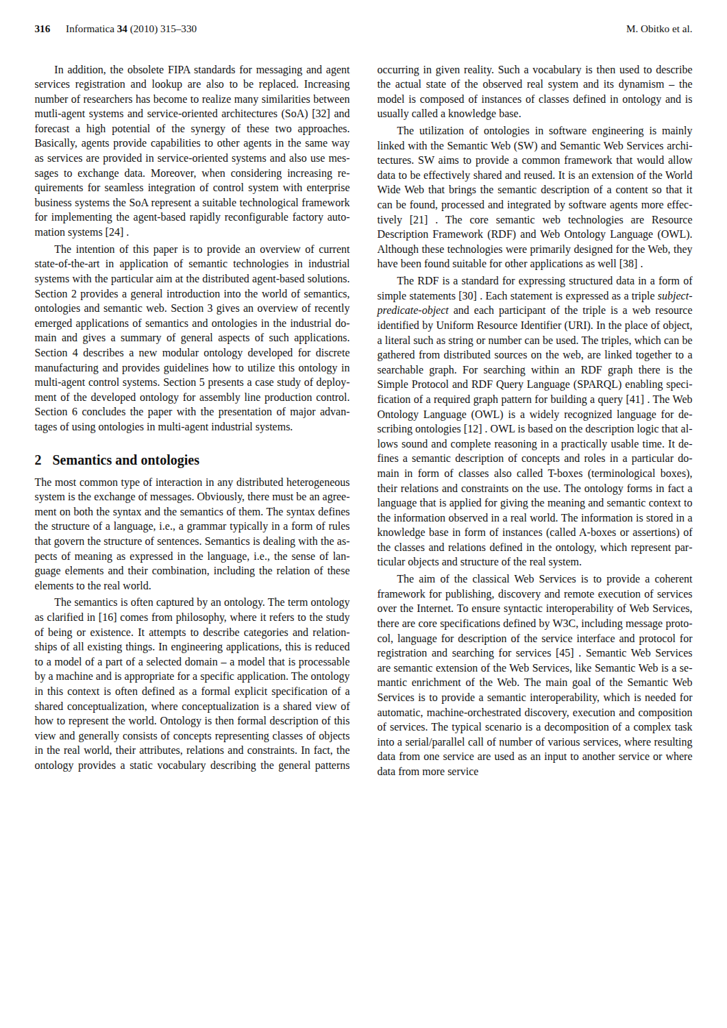316 Informatica 34 (2010) 315–330 M. Obitko et al.
In addition, the obsolete FIPA standards for messaging and agent services registration and lookup are also to be replaced. Increasing number of researchers has become to realize many similarities between mutli-agent systems and service-oriented architectures (SoA) [32] and forecast a high potential of the synergy of these two approaches. Basically, agents provide capabilities to other agents in the same way as services are provided in service-oriented systems and also use messages to exchange data. Moreover, when considering increasing requirements for seamless integration of control system with enterprise business systems the SoA represent a suitable technological framework for implementing the agent-based rapidly reconfigurable factory automation systems [24] .
The intention of this paper is to provide an overview of current state-of-the-art in application of semantic technologies in industrial systems with the particular aim at the distributed agent-based solutions. Section 2 provides a general introduction into the world of semantics, ontologies and semantic web. Section 3 gives an overview of recently emerged applications of semantics and ontologies in the industrial domain and gives a summary of general aspects of such applications. Section 4 describes a new modular ontology developed for discrete manufacturing and provides guidelines how to utilize this ontology in multi-agent control systems. Section 5 presents a case study of deployment of the developed ontology for assembly line production control. Section 6 concludes the paper with the presentation of major advantages of using ontologies in multi-agent industrial systems.
2 Semantics and ontologies
The most common type of interaction in any distributed heterogeneous system is the exchange of messages. Obviously, there must be an agreement on both the syntax and the semantics of them. The syntax defines the structure of a language, i.e., a grammar typically in a form of rules that govern the structure of sentences. Semantics is dealing with the aspects of meaning as expressed in the language, i.e., the sense of language elements and their combination, including the relation of these elements to the real world.
The semantics is often captured by an ontology. The term ontology as clarified in [16] comes from philosophy, where it refers to the study of being or existence. It attempts to describe categories and relationships of all existing things. In engineering applications, this is reduced to a model of a part of a selected domain – a model that is processable by a machine and is appropriate for a specific application. The ontology in this context is often defined as a formal explicit specification of a shared conceptualization, where conceptualization is a shared view of how to represent the world. Ontology is then formal description of this view and generally consists of concepts representing classes of objects in the real world, their attributes, relations and constraints. In fact, the ontology provides a static vocabulary describing the general patterns occurring in given reality. Such a vocabulary is then used to describe the actual state of the observed real system and its dynamism – the model is composed of instances of classes defined in ontology and is usually called a knowledge base.
The utilization of ontologies in software engineering is mainly linked with the Semantic Web (SW) and Semantic Web Services architectures. SW aims to provide a common framework that would allow data to be effectively shared and reused. It is an extension of the World Wide Web that brings the semantic description of a content so that it can be found, processed and integrated by software agents more effectively [21] . The core semantic web technologies are Resource Description Framework (RDF) and Web Ontology Language (OWL). Although these technologies were primarily designed for the Web, they have been found suitable for other applications as well [38] .
The RDF is a standard for expressing structured data in a form of simple statements [30] . Each statement is expressed as a triple subject-predicate-object and each participant of the triple is a web resource identified by Uniform Resource Identifier (URI). In the place of object, a literal such as string or number can be used. The triples, which can be gathered from distributed sources on the web, are linked together to a searchable graph. For searching within an RDF graph there is the Simple Protocol and RDF Query Language (SPARQL) enabling specification of a required graph pattern for building a query [41] . The Web Ontology Language (OWL) is a widely recognized language for describing ontologies [12] . OWL is based on the description logic that allows sound and complete reasoning in a practically usable time. It defines a semantic description of concepts and roles in a particular domain in form of classes also called T-boxes (terminological boxes), their relations and constraints on the use. The ontology forms in fact a language that is applied for giving the meaning and semantic context to the information observed in a real world. The information is stored in a knowledge base in form of instances (called A-boxes or assertions) of the classes and relations defined in the ontology, which represent particular objects and structure of the real system.
The aim of the classical Web Services is to provide a coherent framework for publishing, discovery and remote execution of services over the Internet. To ensure syntactic interoperability of Web Services, there are core specifications defined by W3C, including message protocol, language for description of the service interface and protocol for registration and searching for services [45] . Semantic Web Services are semantic extension of the Web Services, like Semantic Web is a semantic enrichment of the Web. The main goal of the Semantic Web Services is to provide a semantic interoperability, which is needed for automatic, machine-orchestrated discovery, execution and composition of services. The typical scenario is a decomposition of a complex task into a serial/parallel call of number of various services, where resulting data from one service are used as an input to another service or where data from more service